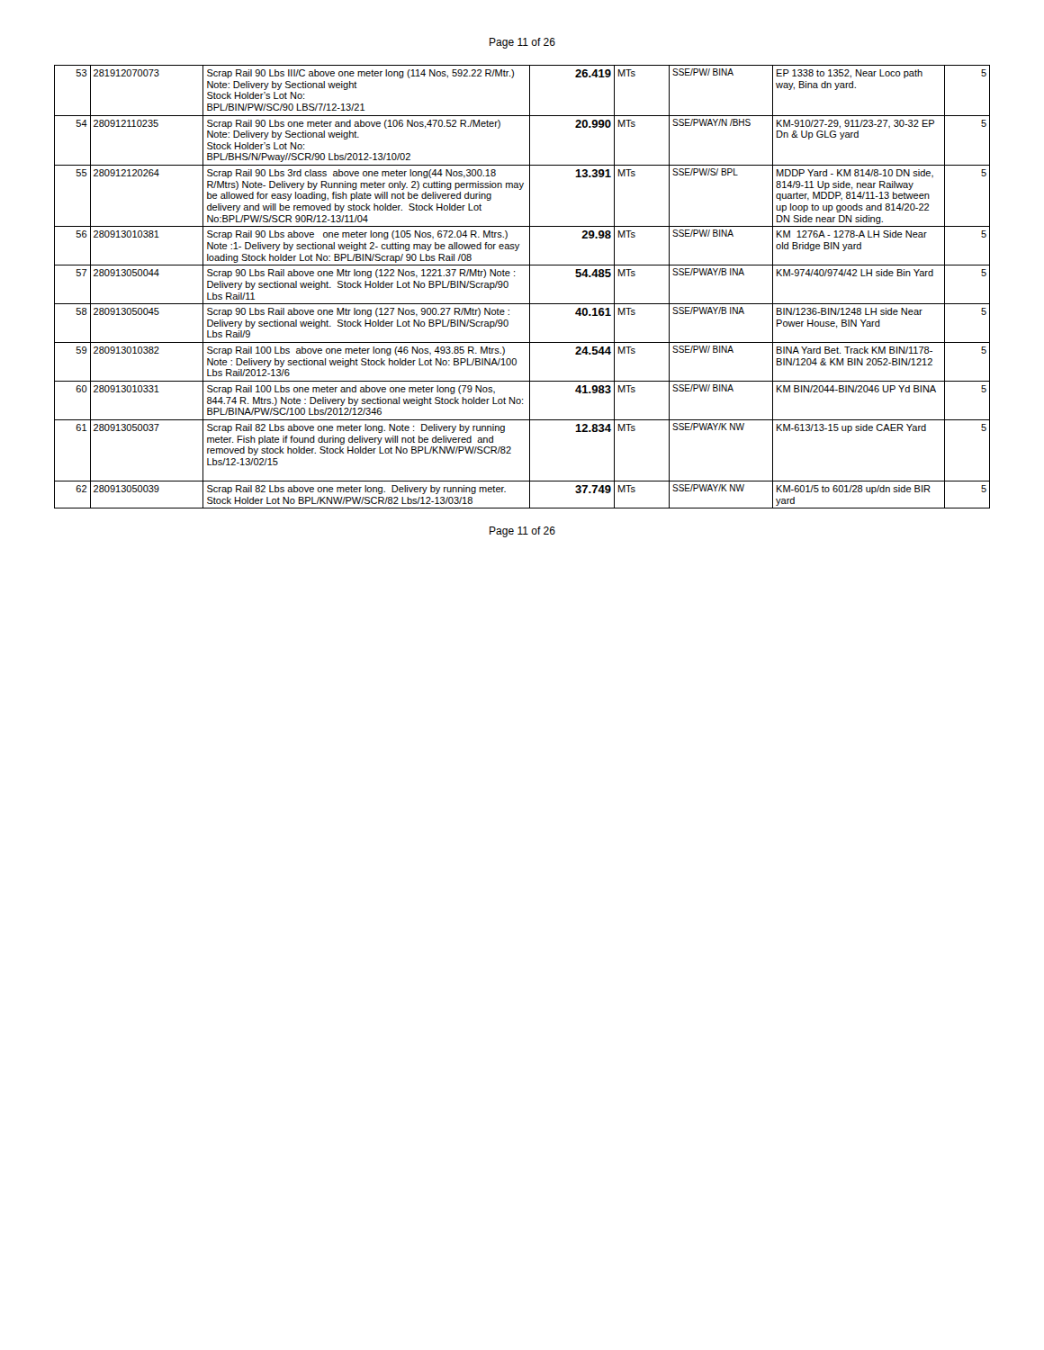Page 11 of 26
| 53 | 281912070073 | Scrap Rail 90 Lbs III/C above one meter long (114 Nos, 592.22 R/Mtr.) Note: Delivery by Sectional weight Stock Holder’s Lot No: BPL/BIN/PW/SC/90 LBS/7/12-13/21 | 26.419 | MTs | SSE/PW/ BINA | EP 1338 to 1352, Near Loco path way, Bina dn yard. | 5 |
| 54 | 280912110235 | Scrap Rail 90 Lbs one meter and above (106 Nos,470.52 R./Meter) Note: Delivery by Sectional weight. Stock Holder’s Lot No: BPL/BHS/N/Pway//SCR/90 Lbs/2012-13/10/02 | 20.990 | MTs | SSE/PWAY/N /BHS | KM-910/27-29, 911/23-27, 30-32 EP Dn & Up GLG yard | 5 |
| 55 | 280912120264 | Scrap Rail 90 Lbs 3rd class above one meter long(44 Nos,300.18 R/Mtrs) Note- Delivery by Running meter only. 2) cutting permission may be allowed for easy loading, fish plate will not be delivered during delivery and will be removed by stock holder. Stock Holder Lot No:BPL/PW/S/SCR 90R/12-13/11/04 | 13.391 | MTs | SSE/PW/S/ BPL | MDDP Yard - KM 814/8-10 DN side, 814/9-11 Up side, near Railway quarter, MDDP, 814/11-13 between up loop to up goods and 814/20-22 DN Side near DN siding. | 5 |
| 56 | 280913010381 | Scrap Rail 90 Lbs above one meter long (105 Nos, 672.04 R. Mtrs.) Note :1- Delivery by sectional weight 2- cutting may be allowed for easy loading Stock holder Lot No: BPL/BIN/Scrap/ 90 Lbs Rail /08 | 29.98 | MTs | SSE/PW/ BINA | KM 1276A - 1278-A LH Side Near old Bridge BIN yard | 5 |
| 57 | 280913050044 | Scrap 90 Lbs Rail above one Mtr long (122 Nos, 1221.37 R/Mtr) Note : Delivery by sectional weight. Stock Holder Lot No BPL/BIN/Scrap/90 Lbs Rail/11 | 54.485 | MTs | SSE/PWAY/B INA | KM-974/40/974/42 LH side Bin Yard | 5 |
| 58 | 280913050045 | Scrap 90 Lbs Rail above one Mtr long (127 Nos, 900.27 R/Mtr) Note : Delivery by sectional weight. Stock Holder Lot No BPL/BIN/Scrap/90 Lbs Rail/9 | 40.161 | MTs | SSE/PWAY/B INA | BIN/1236-BIN/1248 LH side Near Power House, BIN Yard | 5 |
| 59 | 280913010382 | Scrap Rail 100 Lbs above one meter long (46 Nos, 493.85 R. Mtrs.) Note : Delivery by sectional weight Stock holder Lot No: BPL/BINA/100 Lbs Rail/2012-13/6 | 24.544 | MTs | SSE/PW/ BINA | BINA Yard Bet. Track KM BIN/1178-BIN/1204 & KM BIN 2052-BIN/1212 | 5 |
| 60 | 280913010331 | Scrap Rail 100 Lbs one meter and above one meter long (79 Nos, 844.74 R. Mtrs.) Note : Delivery by sectional weight Stock holder Lot No: BPL/BINA/PW/SC/100 Lbs/2012/12/346 | 41.983 | MTs | SSE/PW/ BINA | KM BIN/2044-BIN/2046 UP Yd BINA | 5 |
| 61 | 280913050037 | Scrap Rail 82 Lbs above one meter long. Note : Delivery by running meter. Fish plate if found during delivery will not be delivered and removed by stock holder. Stock Holder Lot No BPL/KNW/PW/SCR/82 Lbs/12-13/02/15 | 12.834 | MTs | SSE/PWAY/K NW | KM-613/13-15 up side CAER Yard | 5 |
| 62 | 280913050039 | Scrap Rail 82 Lbs above one meter long. Delivery by running meter. Stock Holder Lot No BPL/KNW/PW/SCR/82 Lbs/12-13/03/18 | 37.749 | MTs | SSE/PWAY/K NW | KM-601/5 to 601/28 up/dn side BIR yard | 5 |
Page 11 of 26